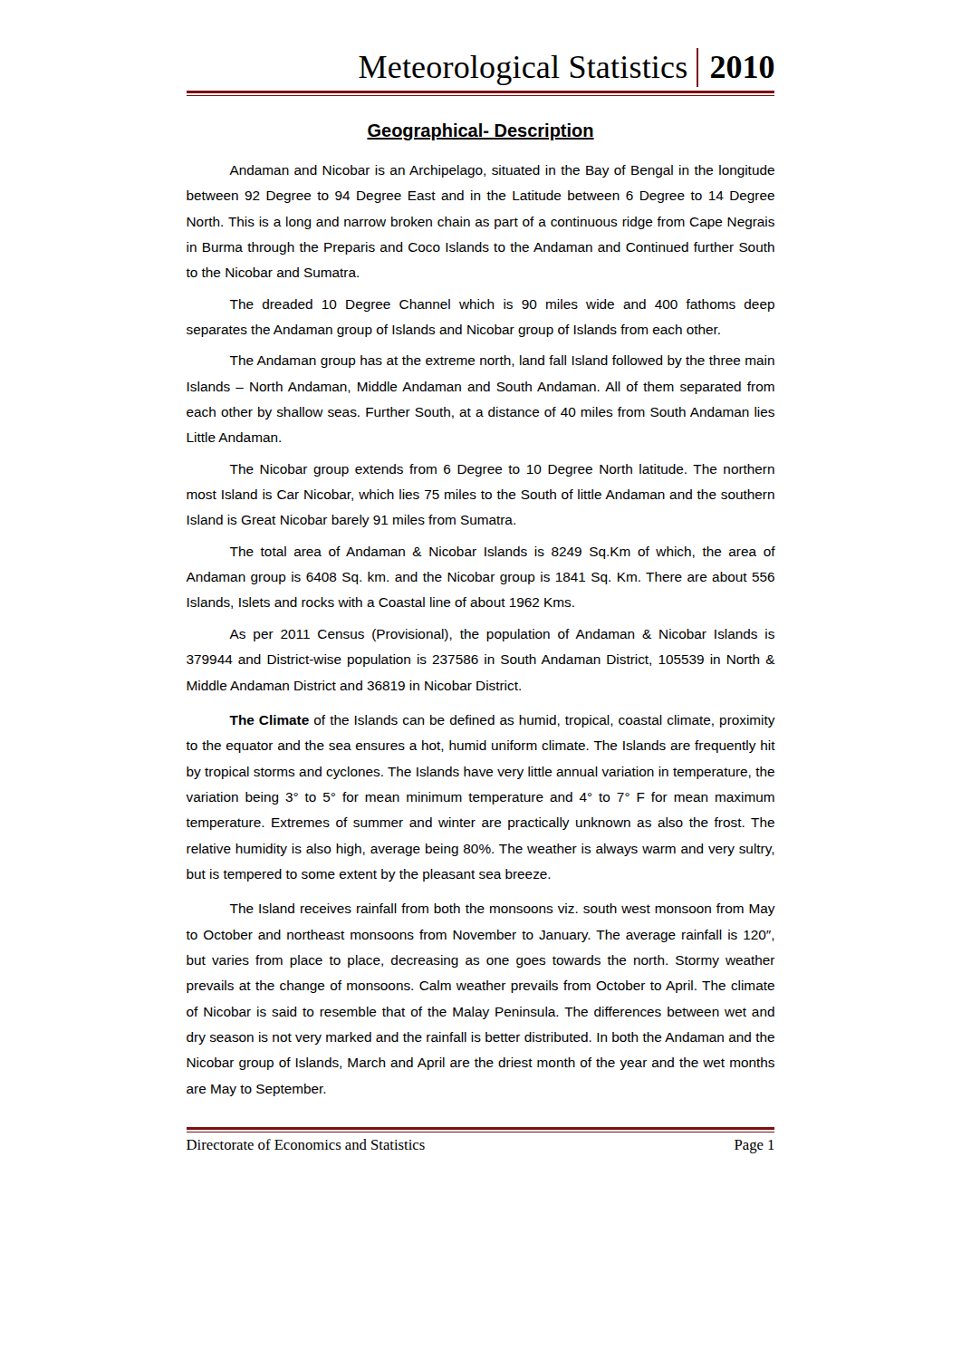Meteorological Statistics
2010
Geographical- Description
Andaman and Nicobar is an Archipelago, situated in the Bay of Bengal in the longitude between 92 Degree to 94 Degree East and in the Latitude between 6 Degree to 14 Degree North. This is a long and narrow broken chain as part of a continuous ridge from Cape Negrais in Burma through the Preparis and Coco Islands to the Andaman and Continued further South to the Nicobar and Sumatra.
The dreaded 10 Degree Channel which is 90 miles wide and 400 fathoms deep separates the Andaman group of Islands and Nicobar group of Islands from each other.
The Andaman group has at the extreme north, land fall Island followed by the three main Islands – North Andaman, Middle Andaman and South Andaman. All of them separated from each other by shallow seas. Further South, at a distance of 40 miles from South Andaman lies Little Andaman.
The Nicobar group extends from 6 Degree to 10 Degree North latitude. The northern most Island is Car Nicobar, which lies 75 miles to the South of little Andaman and the southern Island is Great Nicobar barely 91 miles from Sumatra.
The total area of Andaman & Nicobar Islands is 8249 Sq.Km of which, the area of Andaman group is 6408 Sq. km. and the Nicobar group is 1841 Sq. Km. There are about 556 Islands, Islets and rocks with a Coastal line of about 1962 Kms.
As per 2011 Census (Provisional), the population of Andaman & Nicobar Islands is 379944 and District-wise population is 237586 in South Andaman District, 105539 in North & Middle Andaman District and 36819 in Nicobar District.
The Climate of the Islands can be defined as humid, tropical, coastal climate, proximity to the equator and the sea ensures a hot, humid uniform climate. The Islands are frequently hit by tropical storms and cyclones. The Islands have very little annual variation in temperature, the variation being 3° to 5° for mean minimum temperature and 4° to 7° F for mean maximum temperature. Extremes of summer and winter are practically unknown as also the frost. The relative humidity is also high, average being 80%. The weather is always warm and very sultry, but is tempered to some extent by the pleasant sea breeze.
The Island receives rainfall from both the monsoons viz. south west monsoon from May to October and northeast monsoons from November to January. The average rainfall is 120″, but varies from place to place, decreasing as one goes towards the north. Stormy weather prevails at the change of monsoons. Calm weather prevails from October to April. The climate of Nicobar is said to resemble that of the Malay Peninsula. The differences between wet and dry season is not very marked and the rainfall is better distributed. In both the Andaman and the Nicobar group of Islands, March and April are the driest month of the year and the wet months are May to September.
Directorate of Economics and Statistics Page 1